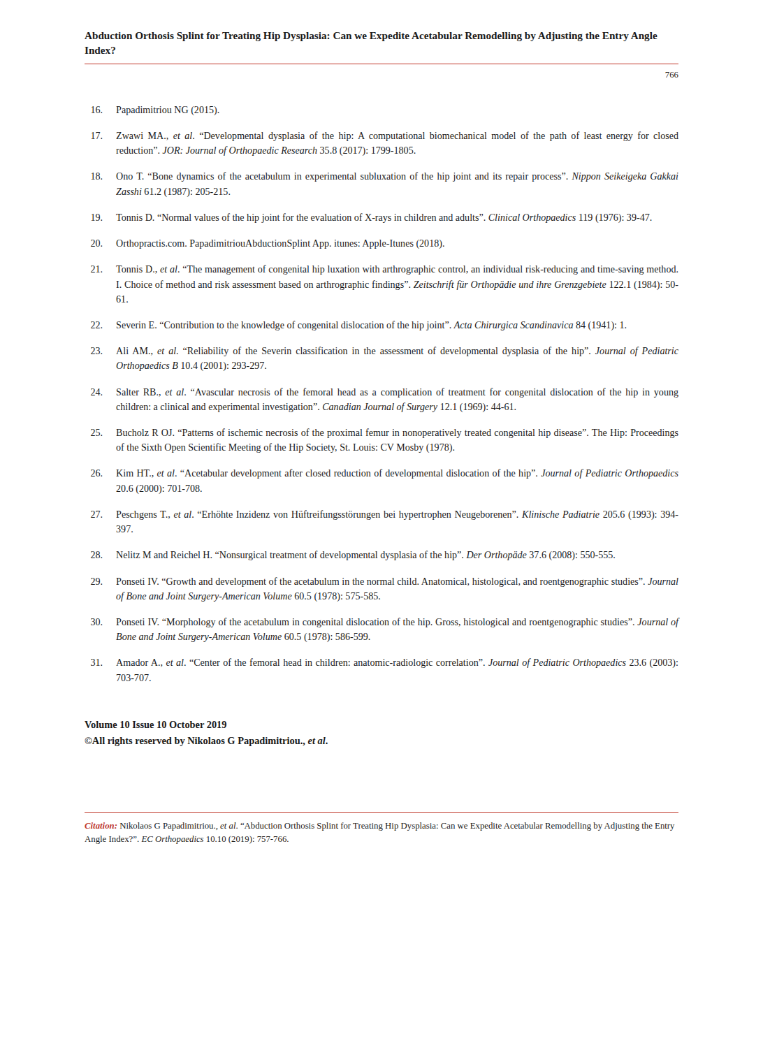Abduction Orthosis Splint for Treating Hip Dysplasia: Can we Expedite Acetabular Remodelling by Adjusting the Entry Angle Index?
766
Papadimitriou NG (2015).
Zwawi MA., et al. “Developmental dysplasia of the hip: A computational biomechanical model of the path of least energy for closed reduction”. JOR: Journal of Orthopaedic Research 35.8 (2017): 1799-1805.
Ono T. “Bone dynamics of the acetabulum in experimental subluxation of the hip joint and its repair process”. Nippon Seikeigeka Gakkai Zasshi 61.2 (1987): 205-215.
Tonnis D. “Normal values of the hip joint for the evaluation of X-rays in children and adults”. Clinical Orthopaedics 119 (1976): 39-47.
Orthopractis.com. PapadimitriouAbductionSplint App. itunes: Apple-Itunes (2018).
Tonnis D., et al. “The management of congenital hip luxation with arthrographic control, an individual risk-reducing and time-saving method. I. Choice of method and risk assessment based on arthrographic findings”. Zeitschrift für Orthopädie und ihre Grenzgebiete 122.1 (1984): 50-61.
Severin E. “Contribution to the knowledge of congenital dislocation of the hip joint”. Acta Chirurgica Scandinavica 84 (1941): 1.
Ali AM., et al. “Reliability of the Severin classification in the assessment of developmental dysplasia of the hip”. Journal of Pediatric Orthopaedics B 10.4 (2001): 293-297.
Salter RB., et al. “Avascular necrosis of the femoral head as a complication of treatment for congenital dislocation of the hip in young children: a clinical and experimental investigation”. Canadian Journal of Surgery 12.1 (1969): 44-61.
Bucholz R OJ. “Patterns of ischemic necrosis of the proximal femur in nonoperatively treated congenital hip disease”. The Hip: Proceedings of the Sixth Open Scientific Meeting of the Hip Society, St. Louis: CV Mosby (1978).
Kim HT., et al. “Acetabular development after closed reduction of developmental dislocation of the hip”. Journal of Pediatric Orthopaedics 20.6 (2000): 701-708.
Peschgens T., et al. “Erhöhte Inzidenz von Hüftreifungsstörungen bei hypertrophen Neugeborenen”. Klinische Padiatrie 205.6 (1993): 394-397.
Nelitz M and Reichel H. “Nonsurgical treatment of developmental dysplasia of the hip”. Der Orthopäde 37.6 (2008): 550-555.
Ponseti IV. “Growth and development of the acetabulum in the normal child. Anatomical, histological, and roentgenographic studies”. Journal of Bone and Joint Surgery-American Volume 60.5 (1978): 575-585.
Ponseti IV. “Morphology of the acetabulum in congenital dislocation of the hip. Gross, histological and roentgenographic studies”. Journal of Bone and Joint Surgery-American Volume 60.5 (1978): 586-599.
Amador A., et al. “Center of the femoral head in children: anatomic-radiologic correlation”. Journal of Pediatric Orthopaedics 23.6 (2003): 703-707.
Volume 10 Issue 10 October 2019
©All rights reserved by Nikolaos G Papadimitriou., et al.
Citation: Nikolaos G Papadimitriou., et al. “Abduction Orthosis Splint for Treating Hip Dysplasia: Can we Expedite Acetabular Remodelling by Adjusting the Entry Angle Index?”. EC Orthopaedics 10.10 (2019): 757-766.